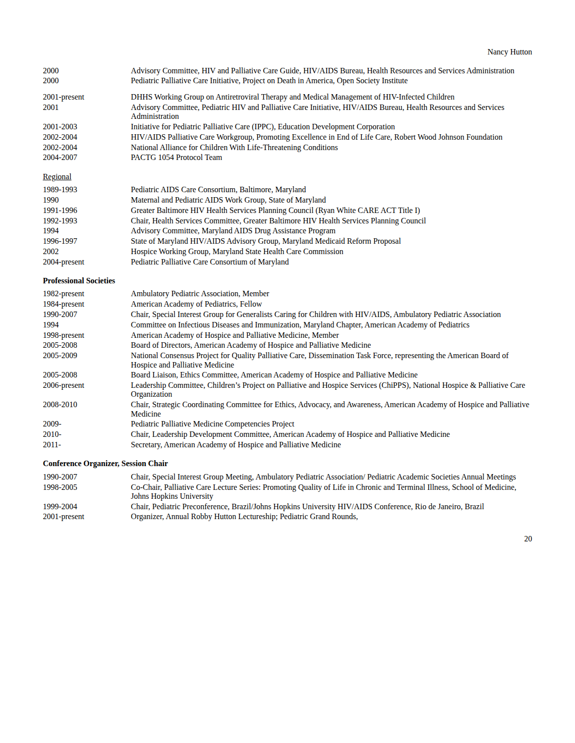Nancy Hutton
| 2000 | Advisory Committee, HIV and Palliative Care Guide, HIV/AIDS Bureau, Health Resources and Services Administration |
| 2000 | Pediatric Palliative Care Initiative, Project on Death in America, Open Society Institute |
| 2001-present | DHHS Working Group on Antiretroviral Therapy and Medical Management of HIV-Infected Children |
| 2001 | Advisory Committee, Pediatric HIV and Palliative Care Initiative, HIV/AIDS Bureau, Health Resources and Services Administration |
| 2001-2003 | Initiative for Pediatric Palliative Care (IPPC), Education Development Corporation |
| 2002-2004 | HIV/AIDS Palliative Care Workgroup, Promoting Excellence in End of Life Care, Robert Wood Johnson Foundation |
| 2002-2004 | National Alliance for Children With Life-Threatening Conditions |
| 2004-2007 | PACTG 1054 Protocol Team |
Regional
| 1989-1993 | Pediatric AIDS Care Consortium, Baltimore, Maryland |
| 1990 | Maternal and Pediatric AIDS Work Group, State of Maryland |
| 1991-1996 | Greater Baltimore HIV Health Services Planning Council (Ryan White CARE ACT Title I) |
| 1992-1993 | Chair, Health Services Committee, Greater Baltimore HIV Health Services Planning Council |
| 1994 | Advisory Committee, Maryland AIDS Drug Assistance Program |
| 1996-1997 | State of Maryland HIV/AIDS Advisory Group, Maryland Medicaid Reform Proposal |
| 2002 | Hospice Working Group, Maryland State Health Care Commission |
| 2004-present | Pediatric Palliative Care Consortium of Maryland |
Professional Societies
| 1982-present | Ambulatory Pediatric Association, Member |
| 1984-present | American Academy of Pediatrics, Fellow |
| 1990-2007 | Chair, Special Interest Group for Generalists Caring for Children with HIV/AIDS, Ambulatory Pediatric Association |
| 1994 | Committee on Infectious Diseases and Immunization, Maryland Chapter, American Academy of Pediatrics |
| 1998-present | American Academy of Hospice and Palliative Medicine, Member |
| 2005-2008 | Board of Directors, American Academy of Hospice and Palliative Medicine |
| 2005-2009 | National Consensus Project for Quality Palliative Care, Dissemination Task Force, representing the American Board of Hospice and Palliative Medicine |
| 2005-2008 | Board Liaison, Ethics Committee, American Academy of Hospice and Palliative Medicine |
| 2006-present | Leadership Committee, Children’s Project on Palliative and Hospice Services (ChiPPS), National Hospice & Palliative Care Organization |
| 2008-2010 | Chair, Strategic Coordinating Committee for Ethics, Advocacy, and Awareness, American Academy of Hospice and Palliative Medicine |
| 2009- | Pediatric Palliative Medicine Competencies Project |
| 2010- | Chair, Leadership Development Committee, American Academy of Hospice and Palliative Medicine |
| 2011- | Secretary, American Academy of Hospice and Palliative Medicine |
Conference Organizer, Session Chair
| 1990-2007 | Chair, Special Interest Group Meeting, Ambulatory Pediatric Association/ Pediatric Academic Societies Annual Meetings |
| 1998-2005 | Co-Chair, Palliative Care Lecture Series: Promoting Quality of Life in Chronic and Terminal Illness, School of Medicine, Johns Hopkins University |
| 1999-2004 | Chair, Pediatric Preconference, Brazil/Johns Hopkins University HIV/AIDS Conference, Rio de Janeiro, Brazil |
| 2001-present | Organizer, Annual Robby Hutton Lectureship; Pediatric Grand Rounds, |
20